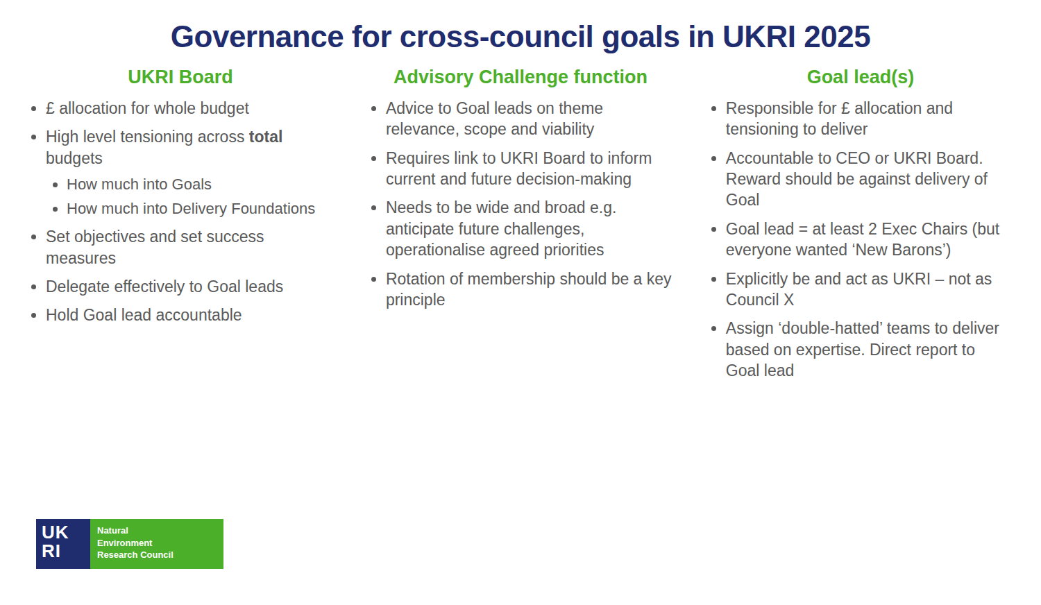Governance for cross-council goals in UKRI 2025
UKRI Board
£ allocation for whole budget
High level tensioning across total budgets
How much into Goals
How much into Delivery Foundations
Set objectives and set success measures
Delegate effectively to Goal leads
Hold Goal lead accountable
Advisory Challenge function
Advice to Goal leads on theme relevance, scope and viability
Requires link to UKRI Board to inform current and future decision-making
Needs to be wide and broad e.g. anticipate future challenges, operationalise agreed priorities
Rotation of membership should be a key principle
Goal lead(s)
Responsible for £ allocation and tensioning to deliver
Accountable to CEO or UKRI Board. Reward should be against delivery of Goal
Goal lead = at least 2 Exec Chairs (but everyone wanted ‘New Barons’)
Explicitly be and act as UKRI – not as Council X
Assign ‘double-hatted’ teams to deliver based on expertise. Direct report to Goal lead
UK
RI
Natural
Environment
Research Council